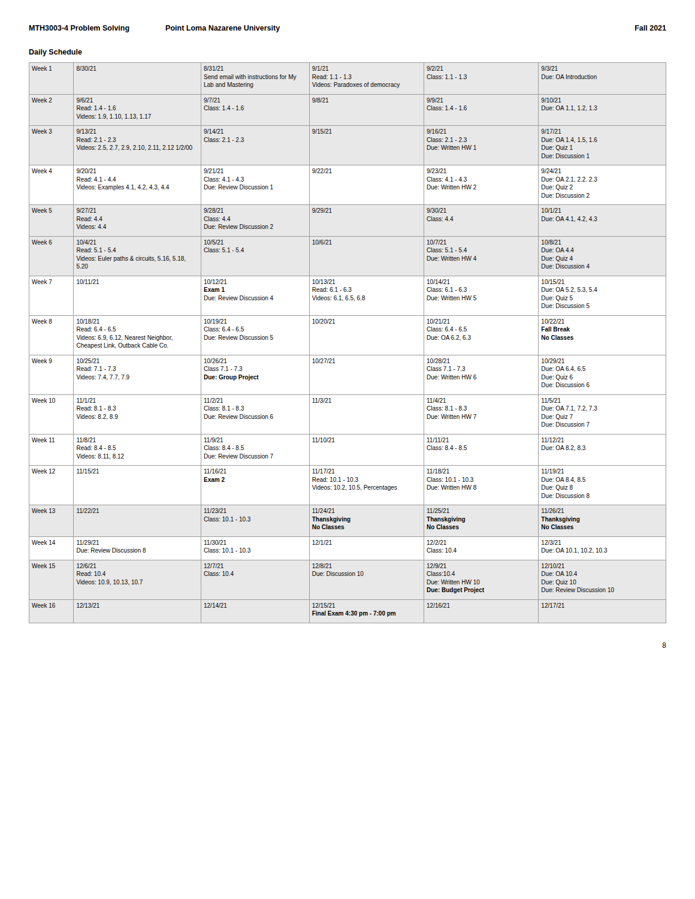MTH3003-4 Problem Solving
Point Loma Nazarene University
Fall 2021
Daily Schedule
| Week 1 | 8/30/21 | 8/31/21 Send email with instructions for My Lab and Mastering | 9/1/21 Read: 1.1 - 1.3 Videos: Paradoxes of democracy | 9/2/21 Class: 1.1 - 1.3 | 9/3/21 Due: OA Introduction |
| Week 2 | 9/6/21 Read: 1.4 - 1.6 Videos: 1.9, 1.10, 1.13, 1.17 | 9/7/21 Class: 1.4 - 1.6 | 9/8/21 | 9/9/21 Class: 1.4 - 1.6 | 9/10/21 Due: OA 1.1, 1.2, 1.3 |
| Week 3 | 9/13/21 Read: 2.1 - 2.3 Videos: 2.5, 2.7, 2.9, 2.10, 2.11, 2.12 1/2/00 | 9/14/21 Class: 2.1 - 2.3 | 9/15/21 | 9/16/21 Class: 2.1 - 2.3 Due: Written HW 1 | 9/17/21 Due: OA 1.4, 1.5, 1.6 Due: Quiz 1 Due: Discussion 1 |
| Week 4 | 9/20/21 Read: 4.1 - 4.4 Videos: Examples 4.1, 4.2, 4.3, 4.4 | 9/21/21 Class: 4.1 - 4.3 Due: Review Discussion 1 | 9/22/21 | 9/23/21 Class: 4.1 - 4.3 Due: Written HW 2 | 9/24/21 Due: OA 2.1, 2.2. 2.3 Due: Quiz 2 Due: Discussion 2 |
| Week 5 | 9/27/21 Read: 4.4 Videos: 4.4 | 9/28/21 Class: 4.4 Due: Review Discussion 2 | 9/29/21 | 9/30/21 Class: 4.4 | 10/1/21 Due: OA 4.1, 4.2, 4.3 |
| Week 6 | 10/4/21 Read: 5.1 - 5.4 Videos: Euler paths & circuits, 5.16, 5.18, 5.20 | 10/5/21 Class: 5.1 - 5.4 | 10/6/21 | 10/7/21 Class: 5.1 - 5.4 Due: Written HW 4 | 10/8/21 Due: OA 4.4 Due: Quiz 4 Due: Discussion 4 |
| Week 7 | 10/11/21 | 10/12/21 Exam 1 Due: Review Discussion 4 | 10/13/21 Read: 6.1 - 6.3 Videos: 6.1, 6.5, 6.8 | 10/14/21 Class: 6.1 - 6.3 Due: Written HW 5 | 10/15/21 Due: OA 5.2, 5.3, 5.4 Due: Quiz 5 Due: Discussion 5 |
| Week 8 | 10/18/21 Read: 6.4 - 6.5 Videos: 6.9, 6.12, Nearest Neighbor, Cheapest Link, Outback Cable Co. | 10/19/21 Class: 6.4 - 6.5 Due: Review Discussion 5 | 10/20/21 | 10/21/21 Class: 6.4 - 6.5 Due: OA 6.2, 6.3 | 10/22/21 Fall Break No Classes |
| Week 9 | 10/25/21 Read: 7.1 - 7.3 Videos: 7.4, 7.7, 7.9 | 10/26/21 Class 7.1 - 7.3 Due: Group Project | 10/27/21 | 10/28/21 Class 7.1 - 7.3 Due: Written HW 6 | 10/29/21 Due: OA 6.4, 6.5 Due: Quiz 6 Due: Discussion 6 |
| Week 10 | 11/1/21 Read: 8.1 - 8.3 Videos: 8.2, 8.9 | 11/2/21 Class: 8.1 - 8.3 Due: Review Discussion 6 | 11/3/21 | 11/4/21 Class: 8.1 - 8.3 Due: Written HW 7 | 11/5/21 Due: OA 7.1, 7.2, 7.3 Due: Quiz 7 Due: Discussion 7 |
| Week 11 | 11/8/21 Read: 8.4 - 8.5 Videos: 8.11, 8.12 | 11/9/21 Class: 8.4 - 8.5 Due: Review Discussion 7 | 11/10/21 | 11/11/21 Class: 8.4 - 8.5 | 11/12/21 Due: OA 8.2, 8.3 |
| Week 12 | 11/15/21 | 11/16/21 Exam 2 | 11/17/21 Read: 10.1 - 10.3 Videos: 10.2, 10.5, Percentages | 11/18/21 Class: 10.1 - 10.3 Due: Written HW 8 | 11/19/21 Due: OA 8.4, 8.5 Due: Quiz 8 Due: Discussion 8 |
| Week 13 | 11/22/21 | 11/23/21 Class: 10.1 - 10.3 | 11/24/21 Thanskgiving No Classes | 11/25/21 Thanskgiving No Classes | 11/26/21 Thanksgiving No Classes |
| Week 14 | 11/29/21 Due: Review Discussion 8 | 11/30/21 Class: 10.1 - 10.3 | 12/1/21 | 12/2/21 Class: 10.4 | 12/3/21 Due: OA 10.1, 10.2, 10.3 |
| Week 15 | 12/6/21 Read: 10.4 Videos: 10.9, 10.13, 10.7 | 12/7/21 Class: 10.4 | 12/8/21 Due: Discussion 10 | 12/9/21 Class:10.4 Due: Written HW 10 Due: Budget Project | 12/10/21 Due: OA 10.4 Due: Quiz 10 Due: Review Discussion 10 |
| Week 16 | 12/13/21 | 12/14/21 | 12/15/21 Final Exam 4:30 pm - 7:00 pm | 12/16/21 | 12/17/21 |
8